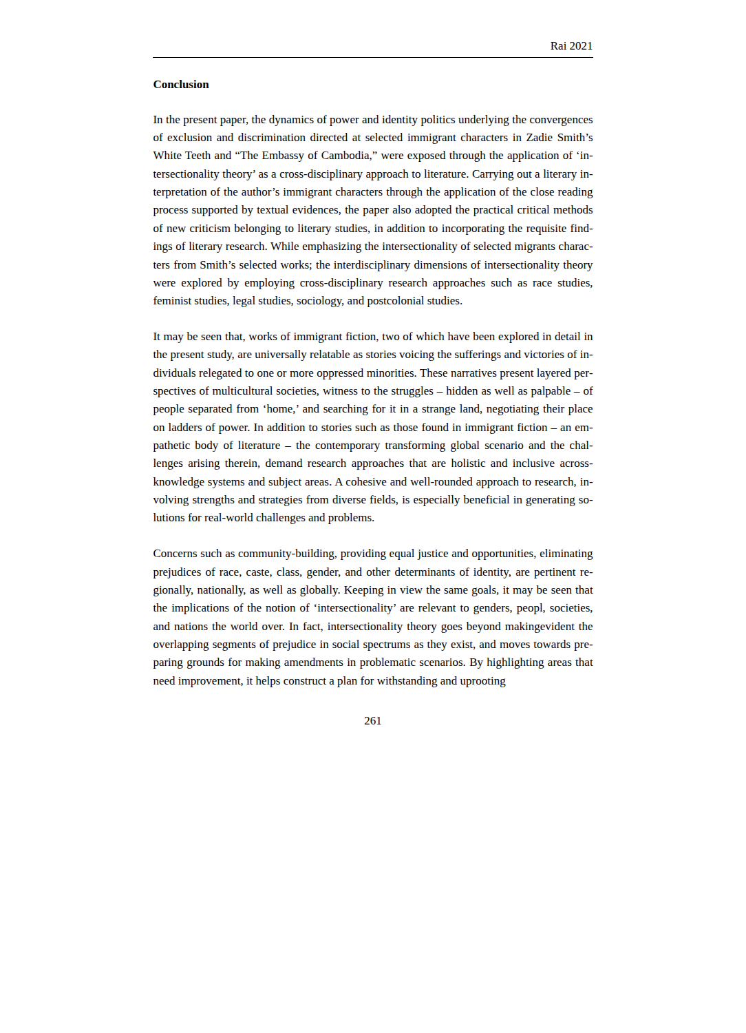Rai 2021
Conclusion
In the present paper, the dynamics of power and identity politics underlying the convergences of exclusion and discrimination directed at selected immigrant characters in Zadie Smith’s White Teeth and “The Embassy of Cambodia,” were exposed through the application of ‘intersectionality theory’ as a cross-disciplinary approach to literature. Carrying out a literary interpretation of the author’s immigrant characters through the application of the close reading process supported by textual evidences, the paper also adopted the practical critical methods of new criticism belonging to literary studies, in addition to incorporating the requisite findings of literary research. While emphasizing the intersectionality of selected migrants characters from Smith’s selected works; the interdisciplinary dimensions of intersectionality theory were explored by employing cross-disciplinary research approaches such as race studies, feminist studies, legal studies, sociology, and postcolonial studies.
It may be seen that, works of immigrant fiction, two of which have been explored in detail in the present study, are universally relatable as stories voicing the sufferings and victories of individuals relegated to one or more oppressed minorities. These narratives present layered perspectives of multicultural societies, witness to the struggles – hidden as well as palpable – of people separated from ‘home,’ and searching for it in a strange land, negotiating their place on ladders of power. In addition to stories such as those found in immigrant fiction – an empathetic body of literature – the contemporary transforming global scenario and the challenges arising therein, demand research approaches that are holistic and inclusive acrossknowledge systems and subject areas. A cohesive and well-rounded approach to research, involving strengths and strategies from diverse fields, is especially beneficial in generating solutions for real-world challenges and problems.
Concerns such as community-building, providing equal justice and opportunities, eliminating prejudices of race, caste, class, gender, and other determinants of identity, are pertinent regionally, nationally, as well as globally. Keeping in view the same goals, it may be seen that the implications of the notion of ‘intersectionality’ are relevant to genders, peopl, societies, and nations the world over. In fact, intersectionality theory goes beyond makingevident the overlapping segments of prejudice in social spectrums as they exist, and moves towards preparing grounds for making amendments in problematic scenarios. By highlighting areas that need improvement, it helps construct a plan for withstanding and uprooting
261